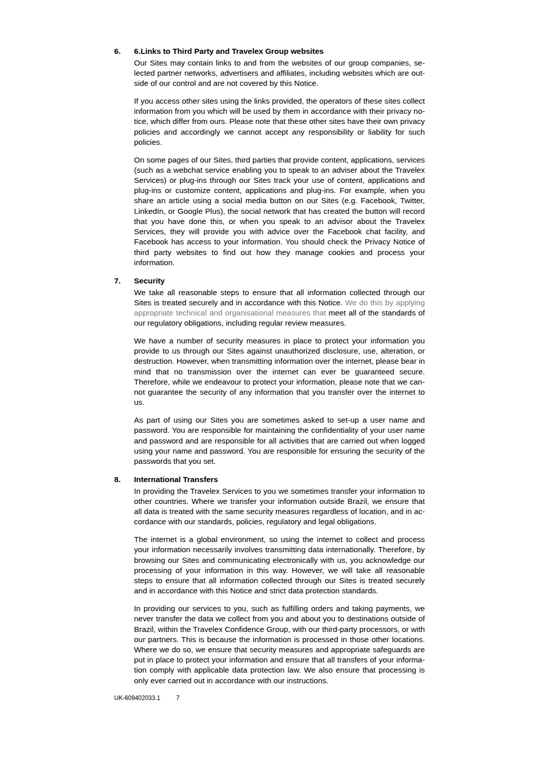6. Links to Third Party and Travelex Group websites
Our Sites may contain links to and from the websites of our group companies, selected partner networks, advertisers and affiliates, including websites which are outside of our control and are not covered by this Notice.
If you access other sites using the links provided, the operators of these sites collect information from you which will be used by them in accordance with their privacy notice, which differ from ours. Please note that these other sites have their own privacy policies and accordingly we cannot accept any responsibility or liability for such policies.
On some pages of our Sites, third parties that provide content, applications, services (such as a webchat service enabling you to speak to an adviser about the Travelex Services) or plug-ins through our Sites track your use of content, applications and plug-ins or customize content, applications and plug-ins. For example, when you share an article using a social media button on our Sites (e.g. Facebook, Twitter, LinkedIn, or Google Plus), the social network that has created the button will record that you have done this, or when you speak to an advisor about the Travelex Services, they will provide you with advice over the Facebook chat facility, and Facebook has access to your information. You should check the Privacy Notice of third party websites to find out how they manage cookies and process your information.
Security
We take all reasonable steps to ensure that all information collected through our Sites is treated securely and in accordance with this Notice. We do this by applying appropriate technical and organisational measures that meet all of the standards of our regulatory obligations, including regular review measures.
We have a number of security measures in place to protect your information you provide to us through our Sites against unauthorized disclosure, use, alteration, or destruction. However, when transmitting information over the internet, please bear in mind that no transmission over the internet can ever be guaranteed secure. Therefore, while we endeavour to protect your information, please note that we cannot guarantee the security of any information that you transfer over the internet to us.
As part of using our Sites you are sometimes asked to set-up a user name and password. You are responsible for maintaining the confidentiality of your user name and password and are responsible for all activities that are carried out when logged using your name and password. You are responsible for ensuring the security of the passwords that you set.
International Transfers
In providing the Travelex Services to you we sometimes transfer your information to other countries. Where we transfer your information outside Brazil, we ensure that all data is treated with the same security measures regardless of location, and in accordance with our standards, policies, regulatory and legal obligations.
The internet is a global environment, so using the internet to collect and process your information necessarily involves transmitting data internationally. Therefore, by browsing our Sites and communicating electronically with us, you acknowledge our processing of your information in this way. However, we will take all reasonable steps to ensure that all information collected through our Sites is treated securely and in accordance with this Notice and strict data protection standards.
In providing our services to you, such as fulfilling orders and taking payments, we never transfer the data we collect from you and about you to destinations outside of Brazil, within the Travelex Confidence Group, with our third-party processors, or with our partners. This is because the information is processed in those other locations. Where we do so, we ensure that security measures and appropriate safeguards are put in place to protect your information and ensure that all transfers of your information comply with applicable data protection law. We also ensure that processing is only ever carried out in accordance with our instructions.
UK-609402033.1 7